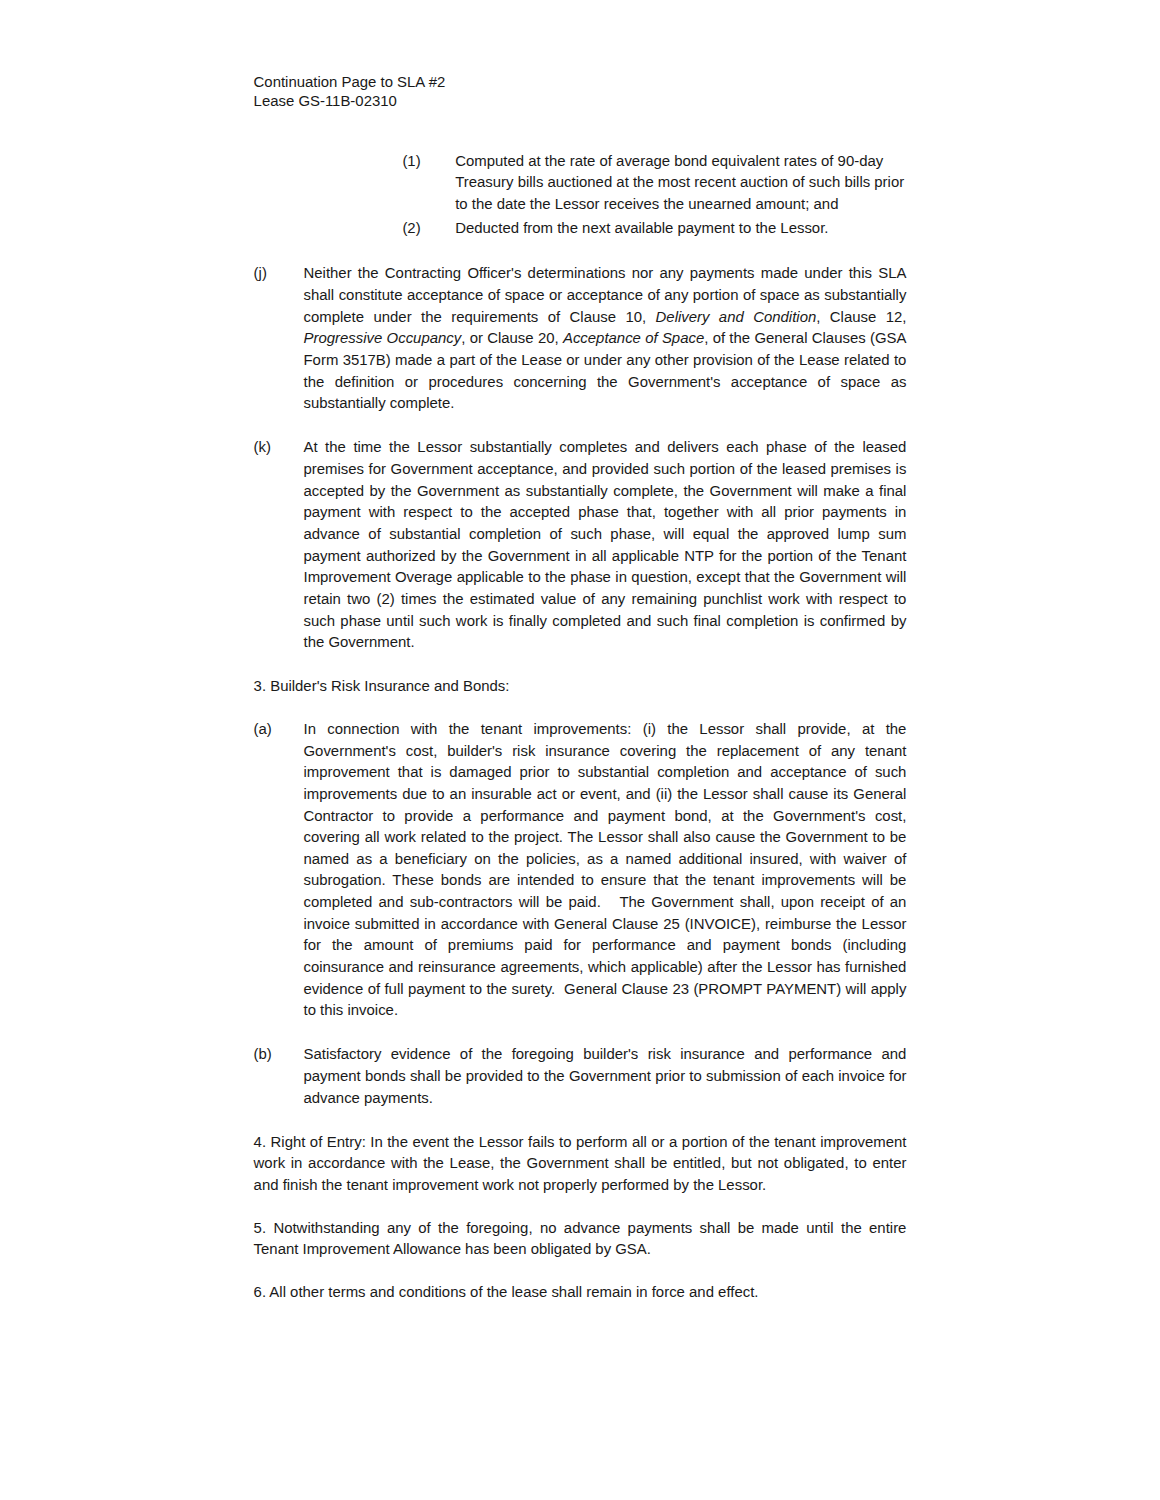Continuation Page to SLA #2
Lease GS-11B-02310
(1) Computed at the rate of average bond equivalent rates of 90-day Treasury bills auctioned at the most recent auction of such bills prior to the date the Lessor receives the unearned amount; and
(2) Deducted from the next available payment to the Lessor.
(j) Neither the Contracting Officer's determinations nor any payments made under this SLA shall constitute acceptance of space or acceptance of any portion of space as substantially complete under the requirements of Clause 10, Delivery and Condition, Clause 12, Progressive Occupancy, or Clause 20, Acceptance of Space, of the General Clauses (GSA Form 3517B) made a part of the Lease or under any other provision of the Lease related to the definition or procedures concerning the Government's acceptance of space as substantially complete.
(k) At the time the Lessor substantially completes and delivers each phase of the leased premises for Government acceptance, and provided such portion of the leased premises is accepted by the Government as substantially complete, the Government will make a final payment with respect to the accepted phase that, together with all prior payments in advance of substantial completion of such phase, will equal the approved lump sum payment authorized by the Government in all applicable NTP for the portion of the Tenant Improvement Overage applicable to the phase in question, except that the Government will retain two (2) times the estimated value of any remaining punchlist work with respect to such phase until such work is finally completed and such final completion is confirmed by the Government.
3. Builder's Risk Insurance and Bonds:
(a) In connection with the tenant improvements: (i) the Lessor shall provide, at the Government's cost, builder's risk insurance covering the replacement of any tenant improvement that is damaged prior to substantial completion and acceptance of such improvements due to an insurable act or event, and (ii) the Lessor shall cause its General Contractor to provide a performance and payment bond, at the Government's cost, covering all work related to the project. The Lessor shall also cause the Government to be named as a beneficiary on the policies, as a named additional insured, with waiver of subrogation. These bonds are intended to ensure that the tenant improvements will be completed and sub-contractors will be paid. The Government shall, upon receipt of an invoice submitted in accordance with General Clause 25 (INVOICE), reimburse the Lessor for the amount of premiums paid for performance and payment bonds (including coinsurance and reinsurance agreements, which applicable) after the Lessor has furnished evidence of full payment to the surety. General Clause 23 (PROMPT PAYMENT) will apply to this invoice.
(b) Satisfactory evidence of the foregoing builder's risk insurance and performance and payment bonds shall be provided to the Government prior to submission of each invoice for advance payments.
4. Right of Entry: In the event the Lessor fails to perform all or a portion of the tenant improvement work in accordance with the Lease, the Government shall be entitled, but not obligated, to enter and finish the tenant improvement work not properly performed by the Lessor.
5. Notwithstanding any of the foregoing, no advance payments shall be made until the entire Tenant Improvement Allowance has been obligated by GSA.
6. All other terms and conditions of the lease shall remain in force and effect.